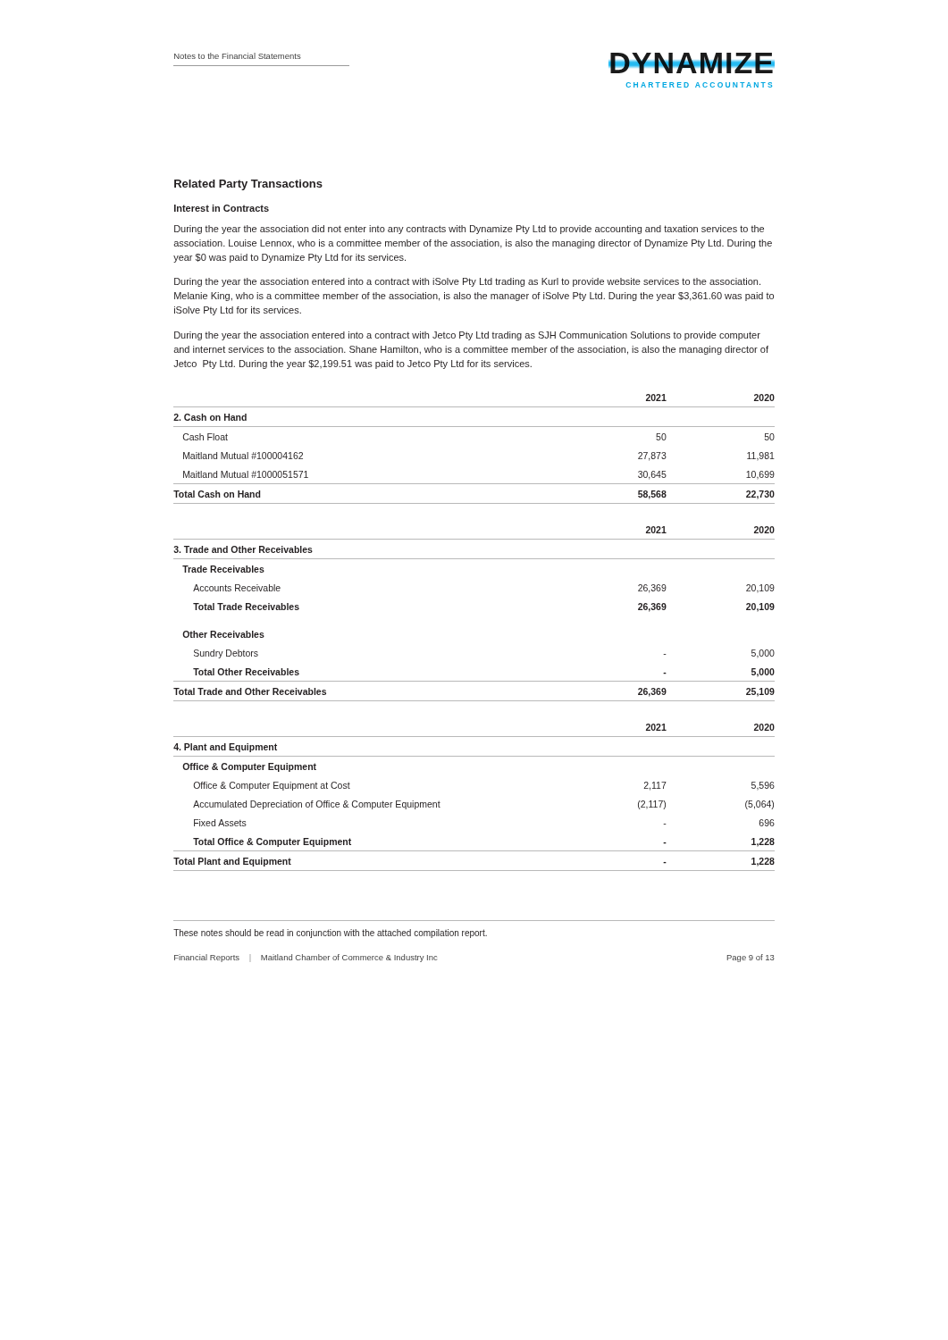Notes to the Financial Statements
DYNA MIZE
CHARTERED ACCOUNTANTS
Related Party Transactions
Interest in Contracts
During the year the association did not enter into any contracts with Dynamize Pty Ltd to provide accounting and taxation services to the association. Louise Lennox, who is a committee member of the association, is also the managing director of Dynamize Pty Ltd. During the year $0 was paid to Dynamize Pty Ltd for its services.
During the year the association entered into a contract with iSolve Pty Ltd trading as Kurl to provide website services to the association. Melanie King, who is a committee member of the association, is also the manager of iSolve Pty Ltd. During the year $3,361.60 was paid to iSolve Pty Ltd for its services.
During the year the association entered into a contract with Jetco Pty Ltd trading as SJH Communication Solutions to provide computer and internet services to the association. Shane Hamilton, who is a committee member of the association, is also the managing director of Jetco Pty Ltd. During the year $2,199.51 was paid to Jetco Pty Ltd for its services.
| | 2021 | 2020 |
| --- | --- | --- |
| 2. Cash on Hand |
| Cash Float | 50 | 50 |
| Maitland Mutual #100004162 | 27,873 | 11,981 |
| Maitland Mutual #1000051571 | 30,645 | 10,699 |
| Total Cash on Hand | 58,568 | 22,730 |
| | 2021 | 2020 |
| --- | --- | --- |
| 3. Trade and Other Receivables |
| Trade Receivables | | |
| Accounts Receivable | 26,369 | 20,109 |
| Total Trade Receivables | 26,369 | 20,109 |
| Other Receivables | | |
| Sundry Debtors | - | 5,000 |
| Total Other Receivables | - | 5,000 |
| Total Trade and Other Receivables | 26,369 | 25,109 |
| | 2021 | 2020 |
| --- | --- | --- |
| 4. Plant and Equipment |
| Office & Computer Equipment | | |
| Office & Computer Equipment at Cost | 2,117 | 5,596 |
| Accumulated Depreciation of Office & Computer Equipment | (2,117) | (5,064) |
| Fixed Assets | - | 696 |
| Total Office & Computer Equipment | - | 1,228 |
| Total Plant and Equipment | - | 1,228 |
These notes should be read in conjunction with the attached compilation report.
Financial Reports | Maitland Chamber of Commerce & Industry Inc
Page 9 of 13